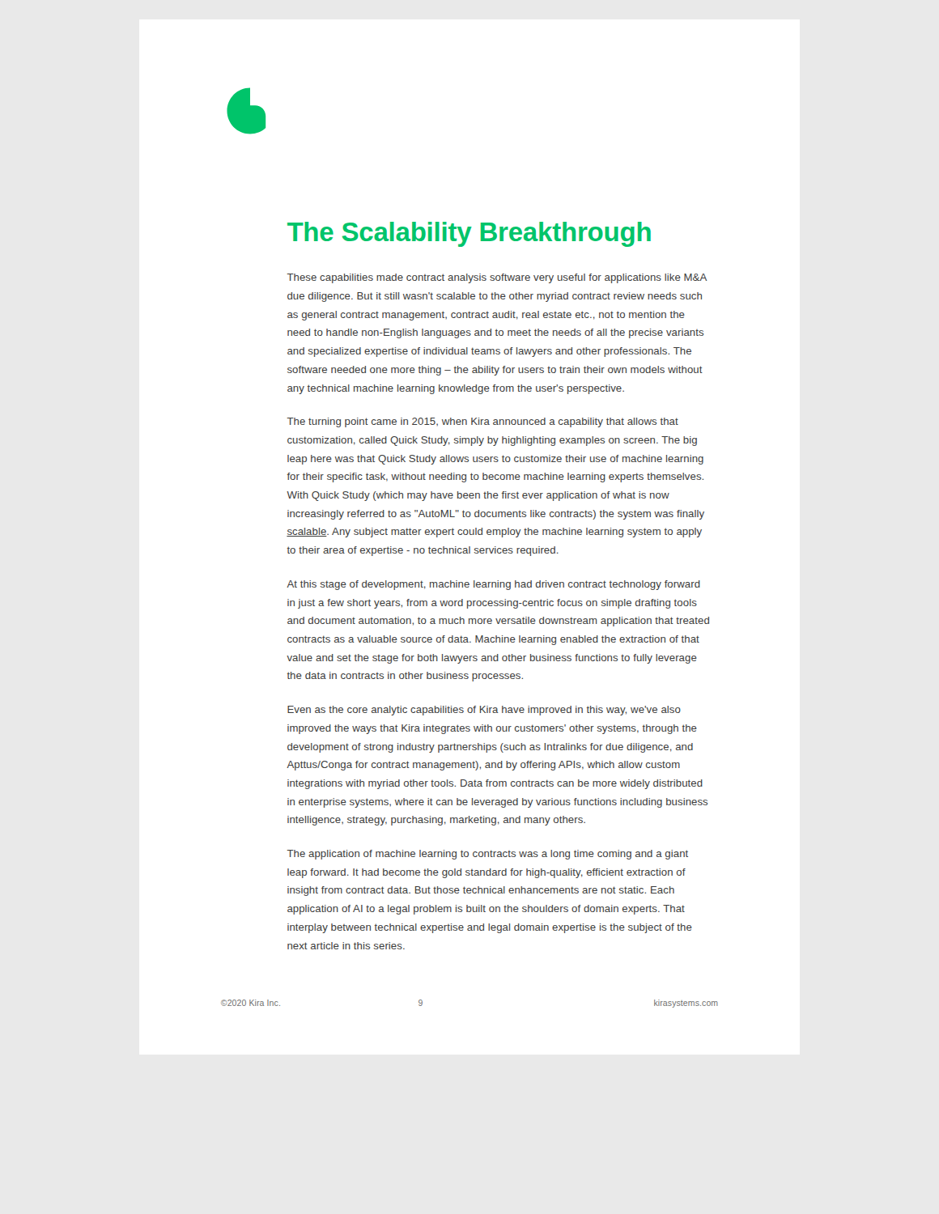The Scalability Breakthrough
These capabilities made contract analysis software very useful for applications like M&A due diligence. But it still wasn't scalable to the other myriad contract review needs such as general contract management, contract audit, real estate etc., not to mention the need to handle non-English languages and to meet the needs of all the precise variants and specialized expertise of individual teams of lawyers and other professionals. The software needed one more thing – the ability for users to train their own models without any technical machine learning knowledge from the user's perspective.
The turning point came in 2015, when Kira announced a capability that allows that customization, called Quick Study, simply by highlighting examples on screen. The big leap here was that Quick Study allows users to customize their use of machine learning for their specific task, without needing to become machine learning experts themselves. With Quick Study (which may have been the first ever application of what is now increasingly referred to as "AutoML" to documents like contracts) the system was finally scalable. Any subject matter expert could employ the machine learning system to apply to their area of expertise - no technical services required.
At this stage of development, machine learning had driven contract technology forward in just a few short years, from a word processing-centric focus on simple drafting tools and document automation, to a much more versatile downstream application that treated contracts as a valuable source of data. Machine learning enabled the extraction of that value and set the stage for both lawyers and other business functions to fully leverage the data in contracts in other business processes.
Even as the core analytic capabilities of Kira have improved in this way, we've also improved the ways that Kira integrates with our customers' other systems, through the development of strong industry partnerships (such as Intralinks for due diligence, and Apttus/Conga for contract management), and by offering APIs, which allow custom integrations with myriad other tools. Data from contracts can be more widely distributed in enterprise systems, where it can be leveraged by various functions including business intelligence, strategy, purchasing, marketing, and many others.
The application of machine learning to contracts was a long time coming and a giant leap forward. It had become the gold standard for high-quality, efficient extraction of insight from contract data. But those technical enhancements are not static. Each application of AI to a legal problem is built on the shoulders of domain experts. That interplay between technical expertise and legal domain expertise is the subject of the next article in this series.
©2020 Kira Inc. 9 kirasystems.com